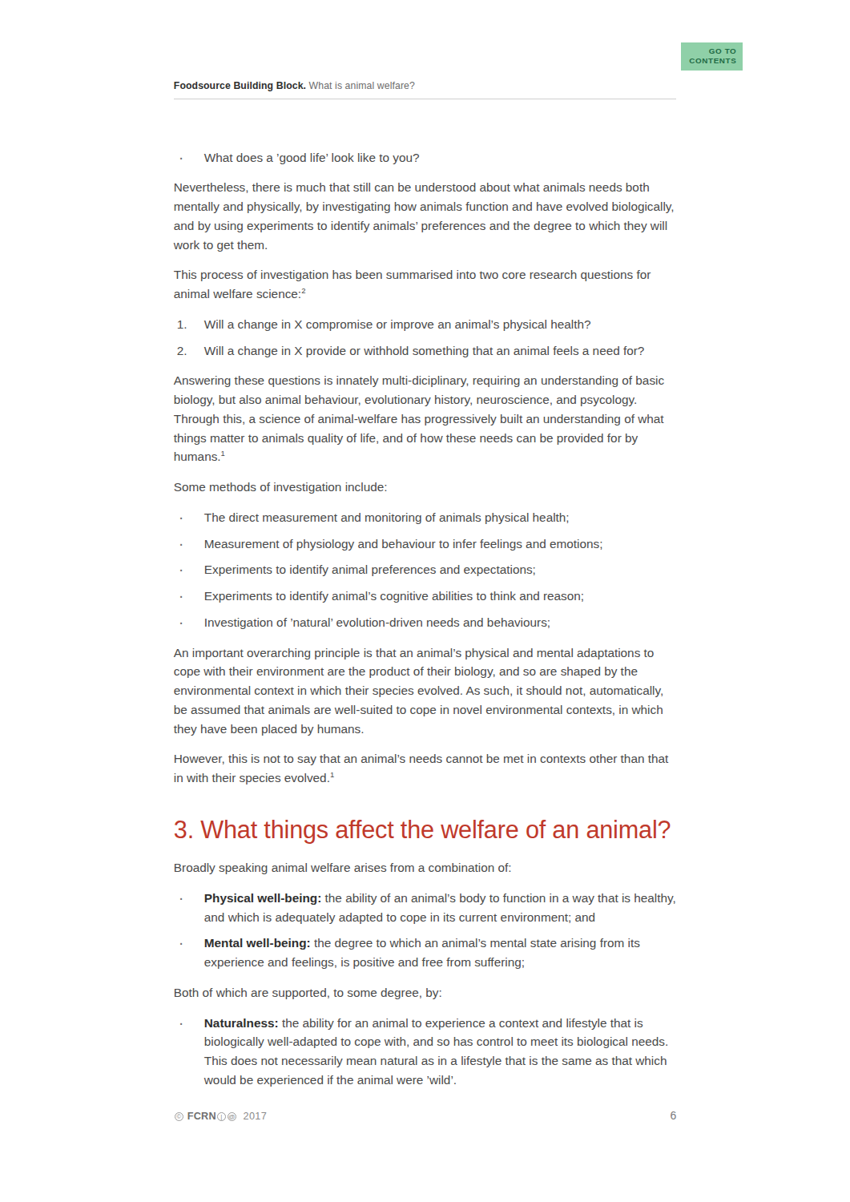GO TO
CONTENTS
Foodsource Building Block. What is animal welfare?
What does a ’good life’ look like to you?
Nevertheless, there is much that still can be understood about what animals needs both mentally and physically, by investigating how animals function and have evolved biologically, and by using experiments to identify animals’ preferences and the degree to which they will work to get them.
This process of investigation has been summarised into two core research questions for animal welfare science:2
Will a change in X compromise or improve an animal’s physical health?
Will a change in X provide or withhold something that an animal feels a need for?
Answering these questions is innately multi-diciplinary, requiring an understanding of basic biology, but also animal behaviour, evolutionary history, neuroscience, and psycology. Through this, a science of animal-welfare has progressively built an understanding of what things matter to animals quality of life, and of how these needs can be provided for by humans.1
Some methods of investigation include:
The direct measurement and monitoring of animals physical health;
Measurement of physiology and behaviour to infer feelings and emotions;
Experiments to identify animal preferences and expectations;
Experiments to identify animal’s cognitive abilities to think and reason;
Investigation of ’natural’ evolution-driven needs and behaviours;
An important overarching principle is that an animal’s physical and mental adaptations to cope with their environment are the product of their biology, and so are shaped by the environmental context in which their species evolved. As such, it should not, automatically, be assumed that animals are well-suited to cope in novel environmental contexts, in which they have been placed by humans.
However, this is not to say that an animal’s needs cannot be met in contexts other than that in with their species evolved.1
3. What things affect the welfare of an animal?
Broadly speaking animal welfare arises from a combination of:
Physical well-being: the ability of an animal’s body to function in a way that is healthy, and which is adequately adapted to cope in its current environment; and
Mental well-being: the degree to which an animal’s mental state arising from its experience and feelings, is positive and free from suffering;
Both of which are supported, to some degree, by:
Naturalness: the ability for an animal to experience a context and lifestyle that is biologically well-adapted to cope with, and so has control to meet its biological needs. This does not necessarily mean natural as in a lifestyle that is the same as that which would be experienced if the animal were ’wild’.
© FCRN|@ 2017
6